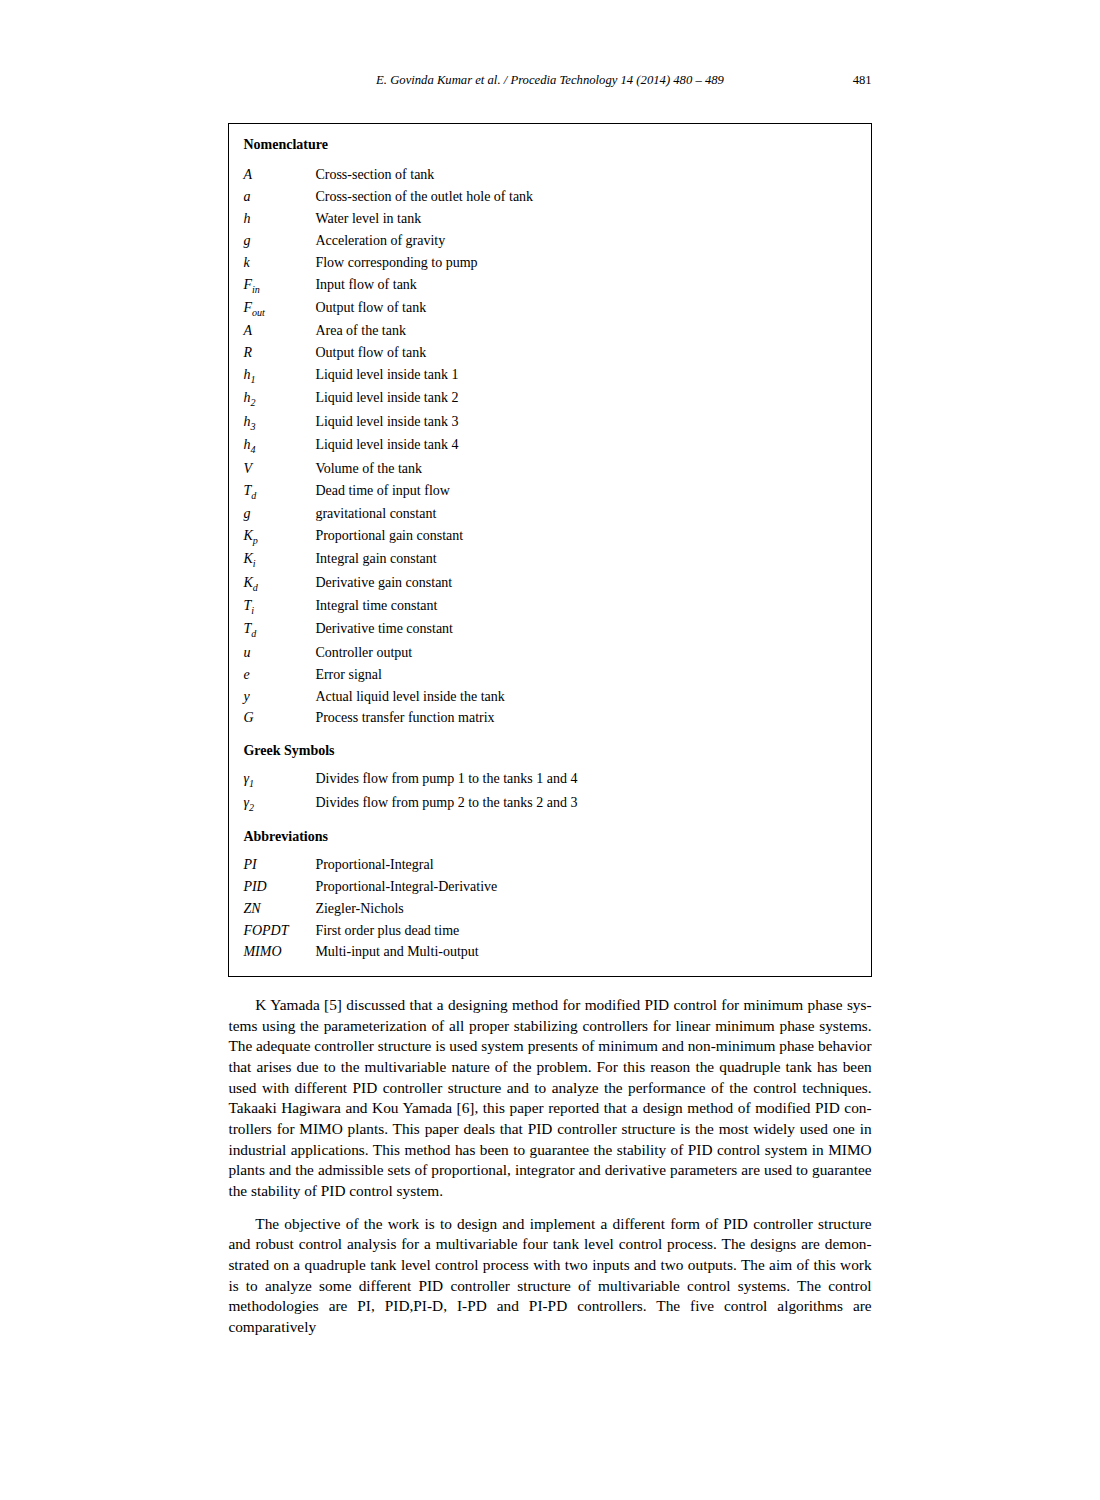E. Govinda Kumar et al. / Procedia Technology 14 (2014) 480 – 489 481
Nomenclature
| A | Cross-section of tank |
| a | Cross-section of the outlet hole of tank |
| h | Water level in tank |
| g | Acceleration of gravity |
| k | Flow corresponding to pump |
| F in | Input flow of tank |
| F out | Output flow of tank |
| A | Area of the tank |
| R | Output flow of tank |
| h 1 | Liquid level inside tank 1 |
| h 2 | Liquid level inside tank 2 |
| h 3 | Liquid level inside tank 3 |
| h 4 | Liquid level inside tank 4 |
| V | Volume of the tank |
| T d | Dead time of input flow |
| g | gravitational constant |
| K p | Proportional gain constant |
| K i | Integral gain constant |
| K d | Derivative gain constant |
| T i | Integral time constant |
| T d | Derivative time constant |
| u | Controller output |
| e | Error signal |
| y | Actual liquid level inside the tank |
| G | Process transfer function matrix |
Greek Symbols
| γ 1 | Divides flow from pump 1 to the tanks 1 and 4 |
| γ 2 | Divides flow from pump 2 to the tanks 2 and 3 |
Abbreviations
| PI | Proportional-Integral |
| PID | Proportional-Integral-Derivative |
| ZN | Ziegler-Nichols |
| FOPDT | First order plus dead time |
| MIMO | Multi-input and Multi-output |
K Yamada [5] discussed that a designing method for modified PID control for minimum phase systems using the parameterization of all proper stabilizing controllers for linear minimum phase systems. The adequate controller structure is used system presents of minimum and non-minimum phase behavior that arises due to the multivariable nature of the problem. For this reason the quadruple tank has been used with different PID controller structure and to analyze the performance of the control techniques. Takaaki Hagiwara and Kou Yamada [6], this paper reported that a design method of modified PID controllers for MIMO plants. This paper deals that PID controller structure is the most widely used one in industrial applications. This method has been to guarantee the stability of PID control system in MIMO plants and the admissible sets of proportional, integrator and derivative parameters are used to guarantee the stability of PID control system.
The objective of the work is to design and implement a different form of PID controller structure and robust control analysis for a multivariable four tank level control process. The designs are demonstrated on a quadruple tank level control process with two inputs and two outputs. The aim of this work is to analyze some different PID controller structure of multivariable control systems. The control methodologies are PI, PID,PI-D, I-PD and PI-PD controllers. The five control algorithms are comparatively